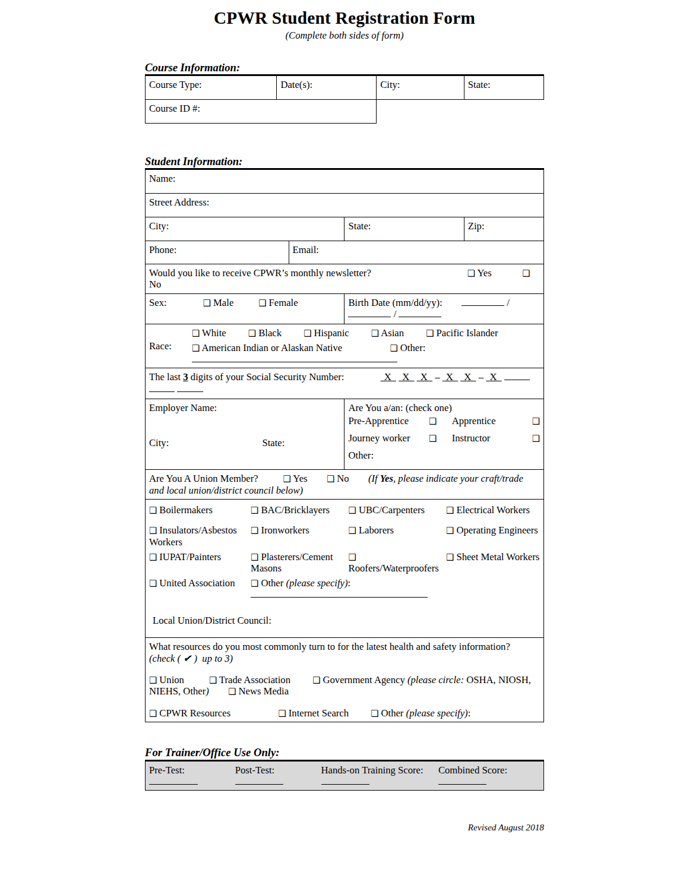CPWR Student Registration Form
(Complete both sides of form)
Course Information:
| Course Type: | Date(s): | City: | State: |
| Course ID #: | | |
Student Information:
| Name: |
| Street Address: |
| City: | State: | Zip: |
| Phone: | Email: |
| Would you like to receive CPWR’s monthly newsletter? Yes No |
| Sex: Male Female | Birth Date (mm/dd/yy): / / |
| / Race: / White Black Hispanic Asian Pacific Islander American Indian or Alaskan Native Other: / |
| The last 3 digits of your Social Security Number: X X X – X X – X |
| Employer Name: City: State: | Are You a/an: (check one) / Pre-Apprentice / / Apprentice / / / Journey worker / / Instructor / / / Other: / / / / |
| Are You A Union Member? Yes No (If Yes , please indicate your craft/trade and local union/district council below) |
| / Boilermakers / BAC/Bricklayers / UBC/Carpenters / Electrical Workers / / Insulators/Asbestos Workers / Ironworkers / Laborers / Operating Engineers / / IUPAT/Painters / Plasterers/Cement Masons / Roofers/Waterproofers / Sheet Metal Workers / / United Association / Other (please specify) : / / Local Union/District Council: / |
| What resources do you most commonly turn to for the latest health and safety information? (check ( ✔ ) up to 3) Union Trade Association Government Agency (please circle: OSHA, NIOSH , NIEHS, Other ) News Media CPWR Resources Internet Search Other (please specify) : |
For Trainer/Office Use Only:
| / Pre-Test: / Post-Test: / Hands-on Training Score: / Combined Score: / |
Revised August 2018